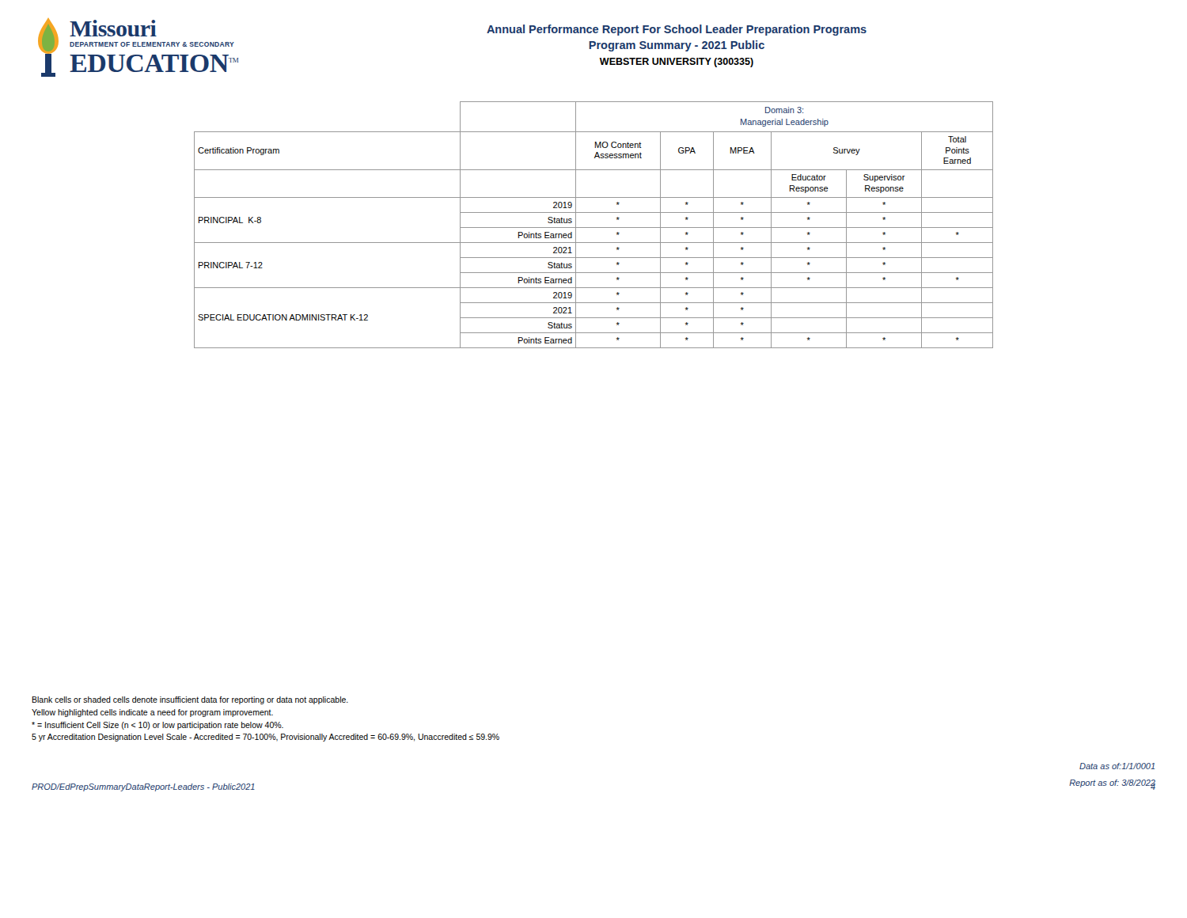Missouri
DEPARTMENT OF ELEMENTARY & SECONDARY
EDUCATIONTM
Annual Performance Report For School Leader Preparation Programs
Program Summary - 2021 Public
WEBSTER UNIVERSITY (300335)
| | | Domain 3: Managerial Leadership |
| Certification Program | | MO Content Assessment | GPA | MPEA | Survey | Total Points Earned |
| | | | | | Educator Response | Supervisor Response | |
| PRINCIPAL K-8 | 2019 | * | * | * | * | * | |
| Status | * | * | * | * | * | |
| Points Earned | * | * | * | * | * | * |
| PRINCIPAL 7-12 | 2021 | * | * | * | * | * | |
| Status | * | * | * | * | * | |
| Points Earned | * | * | * | * | * | * |
| SPECIAL EDUCATION ADMINISTRAT K-12 | 2019 | * | * | * | | | |
| 2021 | * | * | * | | | |
| Status | * | * | * | | | |
| Points Earned | * | * | * | * | * | * |
Blank cells or shaded cells denote insufficient data for reporting or data not applicable.
Yellow highlighted cells indicate a need for program improvement.
* = Insufficient Cell Size (n < 10) or low participation rate below 40%.
5 yr Accreditation Designation Level Scale - Accredited = 70-100%, Provisionally Accredited = 60-69.9%, Unaccredited ≤ 59.9%
PROD/EdPrepSummaryDataReport-Leaders - Public2021
Data as of:1/1/0001
Report as of: 3/8/2022
4